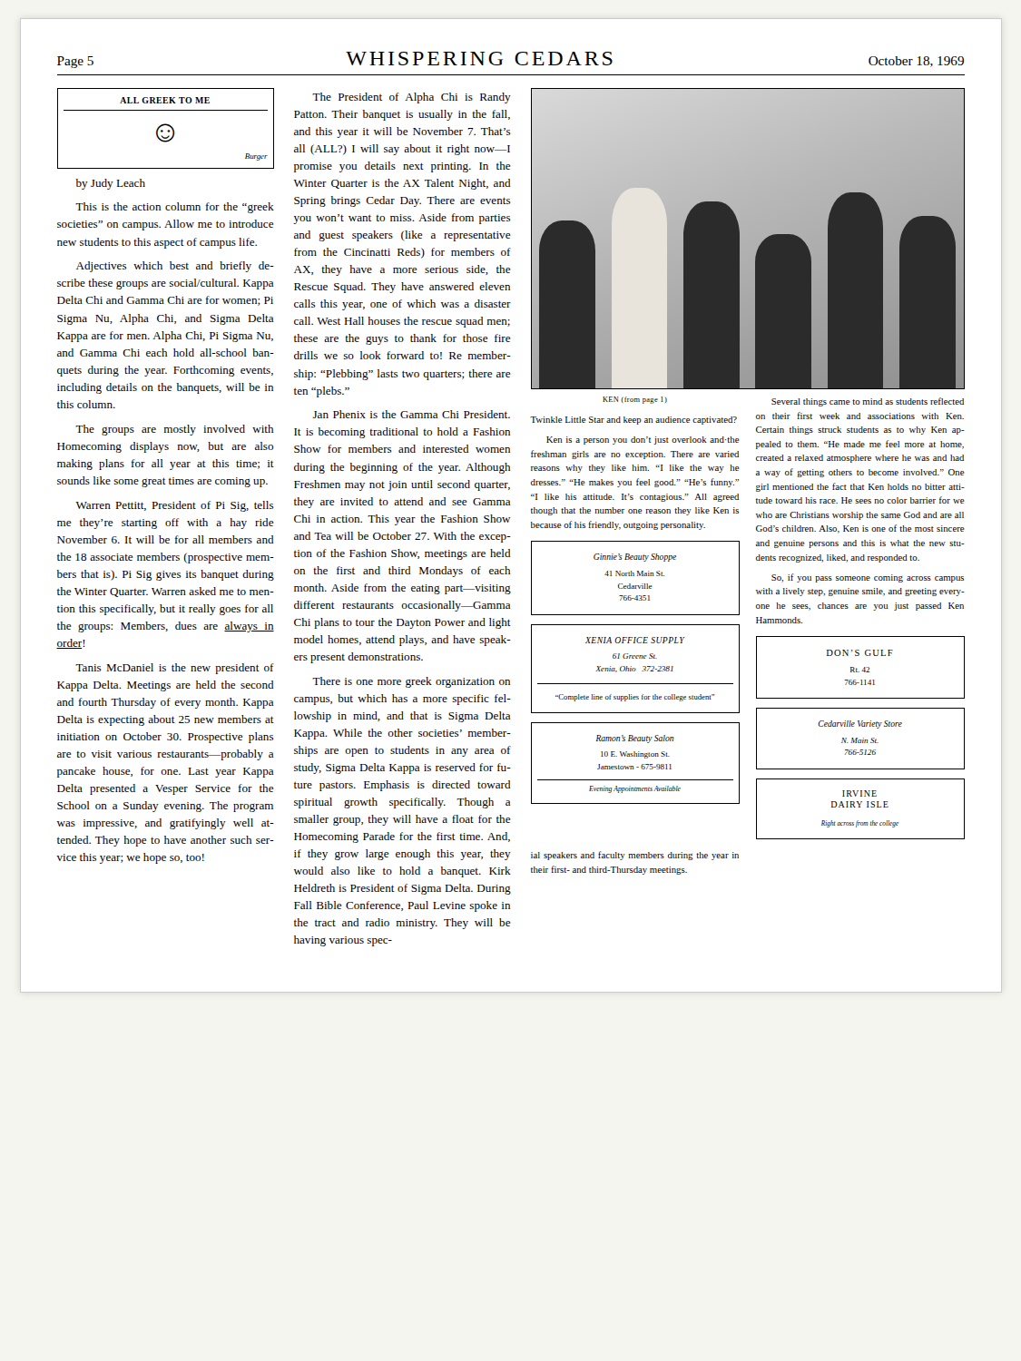Page 5
WHISPERING CEDARS
October 18, 1969
ALL GREEK TO ME
☺
Burger
by Judy Leach
This is the action column for the “greek societies” on campus. Allow me to introduce new students to this aspect of campus life.
Adjectives which best and briefly describe these groups are social/cultural. Kappa Delta Chi and Gamma Chi are for women; Pi Sigma Nu, Alpha Chi, and Sigma Delta Kappa are for men. Alpha Chi, Pi Sigma Nu, and Gamma Chi each hold all-school banquets during the year. Forthcoming events, including details on the banquets, will be in this column.
The groups are mostly involved with Homecoming displays now, but are also making plans for all year at this time; it sounds like some great times are coming up.
Warren Pettitt, President of Pi Sig, tells me they’re starting off with a hay ride November 6. It will be for all members and the 18 associate members (prospective members that is). Pi Sig gives its banquet during the Winter Quarter. Warren asked me to mention this specifically, but it really goes for all the groups: Members, dues are always in order!
Tanis McDaniel is the new president of Kappa Delta. Meetings are held the second and fourth Thursday of every month. Kappa Delta is expecting about 25 new members at initiation on October 30. Prospective plans are to visit various restaurants—probably a pancake house, for one. Last year Kappa Delta presented a Vesper Service for the School on a Sunday evening. The program was impressive, and gratifyingly well attended. They hope to have another such service this year; we hope so, too!
The President of Alpha Chi is Randy Patton. Their banquet is usually in the fall, and this year it will be November 7. That’s all (ALL?) I will say about it right now—I promise you details next printing. In the Winter Quarter is the AX Talent Night, and Spring brings Cedar Day. There are events you won’t want to miss. Aside from parties and guest speakers (like a representative from the Cincinatti Reds) for members of AX, they have a more serious side, the Rescue Squad. They have answered eleven calls this year, one of which was a disaster call. West Hall houses the rescue squad men; these are the guys to thank for those fire drills we so look forward to! Re membership: “Plebbing” lasts two quarters; there are ten “plebs.”
Jan Phenix is the Gamma Chi President. It is becoming traditional to hold a Fashion Show for members and interested women during the beginning of the year. Although Freshmen may not join until second quarter, they are invited to attend and see Gamma Chi in action. This year the Fashion Show and Tea will be October 27. With the exception of the Fashion Show, meetings are held on the first and third Mondays of each month. Aside from the eating part—visiting different restaurants occasionally—Gamma Chi plans to tour the Dayton Power and light model homes, attend plays, and have speakers present demonstrations.
There is one more greek organization on campus, but which has a more specific fellowship in mind, and that is Sigma Delta Kappa. While the other societies’ memberships are open to students in any area of study, Sigma Delta Kappa is reserved for future pastors. Emphasis is directed toward spiritual growth specifically. Though a smaller group, they will have a float for the Homecoming Parade for the first time. And, if they grow large enough this year, they would also like to hold a banquet. Kirk Heldreth is President of Sigma Delta. During Fall Bible Conference, Paul Levine spoke in the tract and radio ministry. They will be having various spec-
KEN (from page 1)
Twinkle Little Star and keep an audience captivated?
Ken is a person you don’t just overlook and·the freshman girls are no exception. There are varied reasons why they like him. “I like the way he dresses.” “He makes you feel good.” “He’s funny.” “I like his attitude. It’s contagious.” All agreed though that the number one reason they like Ken is because of his friendly, outgoing personality.
Ginnie’s Beauty Shoppe
41 North Main St.
Cedarville
766-4351
XENIA OFFICE SUPPLY
61 Greene St.
Xenia, Ohio 372-2381
“Complete line of supplies for the college student”
Ramon’s Beauty Salon
10 E. Washington St.
Jamestown - 675-9811
Evening Appointments Available
Several things came to mind as students reflected on their first week and associations with Ken. Certain things struck students as to why Ken appealed to them. “He made me feel more at home, created a relaxed atmosphere where he was and had a way of getting others to become involved.” One girl mentioned the fact that Ken holds no bitter attitude toward his race. He sees no color barrier for we who are Christians worship the same God and are all God’s children. Also, Ken is one of the most sincere and genuine persons and this is what the new students recognized, liked, and responded to.
So, if you pass someone coming across campus with a lively step, genuine smile, and greeting everyone he sees, chances are you just passed Ken Hammonds.
DON’S GULF
Rt. 42
766-1141
Cedarville Variety Store
N. Main St.
766-5126
IRVINE
DAIRY ISLE
Right across from the college
ial speakers and faculty members during the year in their first- and third-Thursday meetings.